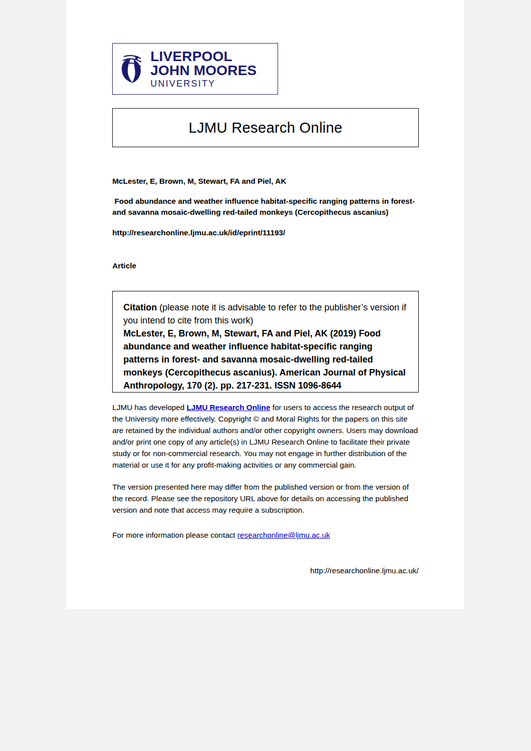LIVERPOOL JOHN MOORES UNIVERSITY
LJMU Research Online
McLester, E, Brown, M, Stewart, FA and Piel, AK
Food abundance and weather influence habitat-specific ranging patterns in forest- and savanna mosaic-dwelling red-tailed monkeys (Cercopithecus ascanius)
http://researchonline.ljmu.ac.uk/id/eprint/11193/
Article
Citation (please note it is advisable to refer to the publisher’s version if you intend to cite from this work)
McLester, E, Brown, M, Stewart, FA and Piel, AK (2019) Food abundance and weather influence habitat-specific ranging patterns in forest- and savanna mosaic-dwelling red-tailed monkeys (Cercopithecus ascanius). American Journal of Physical Anthropology, 170 (2). pp. 217-231. ISSN 1096-8644
LJMU has developed LJMU Research Online for users to access the research output of the University more effectively. Copyright © and Moral Rights for the papers on this site are retained by the individual authors and/or other copyright owners. Users may download and/or print one copy of any article(s) in LJMU Research Online to facilitate their private study or for non-commercial research. You may not engage in further distribution of the material or use it for any profit-making activities or any commercial gain.
The version presented here may differ from the published version or from the version of the record. Please see the repository URL above for details on accessing the published version and note that access may require a subscription.
For more information please contact researchonline@ljmu.ac.uk
http://researchonline.ljmu.ac.uk/